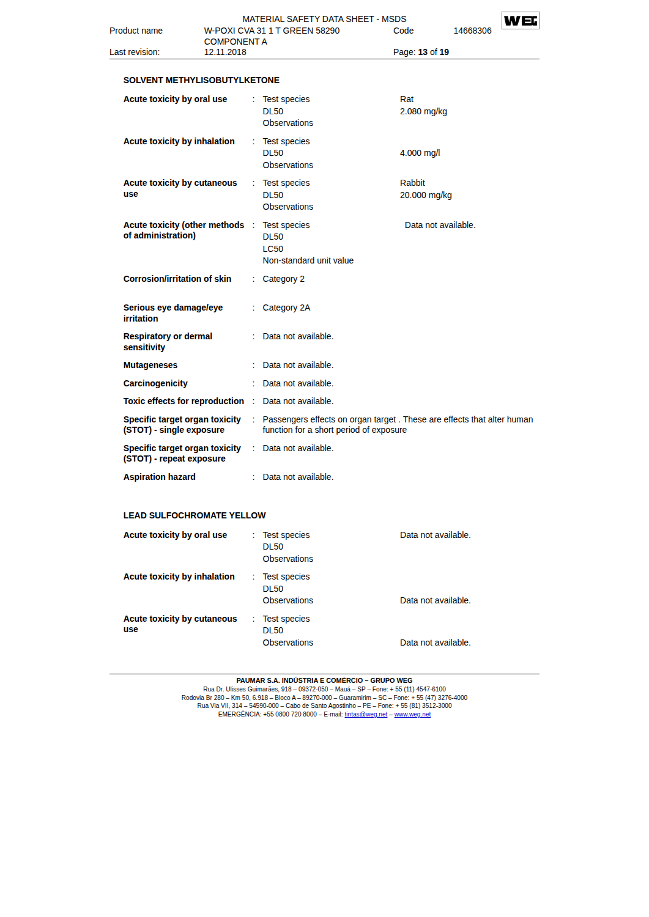MATERIAL SAFETY DATA SHEET - MSDS
| Product name | W-POXI CVA 31 1 T GREEN 58290 COMPONENT A | Code | 14668306 |
| Last revision: | 12.11.2018 | Page: 13 of 19 |
SOLVENT METHYLISOBUTYLKETONE
| Acute toxicity by oral use | : | Test species DL50 Observations | Rat 2.080 mg/kg |
| Acute toxicity by inhalation | : | Test species DL50 Observations | 4.000 mg/l |
| Acute toxicity by cutaneous use | : | Test species DL50 Observations | Rabbit 20.000 mg/kg |
| Acute toxicity (other methods of administration) | : | Test species DL50 LC50 Non-standard unit value | Data not available. |
| Corrosion/irritation of skin | : | Category 2 |
| Serious eye damage/eye irritation | : | Category 2A |
| Respiratory or dermal sensitivity | : | Data not available. |
| Mutageneses | : | Data not available. |
| Carcinogenicity | : | Data not available. |
| Toxic effects for reproduction | : | Data not available. |
| Specific target organ toxicity (STOT) - single exposure | : | Passengers effects on organ target . These are effects that alter human function for a short period of exposure |
| Specific target organ toxicity (STOT) - repeat exposure | : | Data not available. |
| Aspiration hazard | : | Data not available. |
LEAD SULFOCHROMATE YELLOW
| Acute toxicity by oral use | : | Test species DL50 Observations | Data not available. |
| Acute toxicity by inhalation | : | Test species DL50 Observations | Data not available. |
| Acute toxicity by cutaneous use | : | Test species DL50 Observations | Data not available. |
PAUMAR S.A. INDÚSTRIA E COMÉRCIO – GRUPO WEG
Rua Dr. Ulisses Guimarães, 918 – 09372-050 – Mauá – SP – Fone: + 55 (11) 4547-6100
Rodovia Br 280 – Km 50, 6.918 – Bloco A – 89270-000 – Guaramirim – SC – Fone: + 55 (47) 3276-4000
Rua Via VII, 314 – 54590-000 – Cabo de Santo Agostinho – PE – Fone: + 55 (81) 3512-3000
EMERGÊNCIA: +55 0800 720 8000 – E-mail: tintas@weg.net – www.weg.net